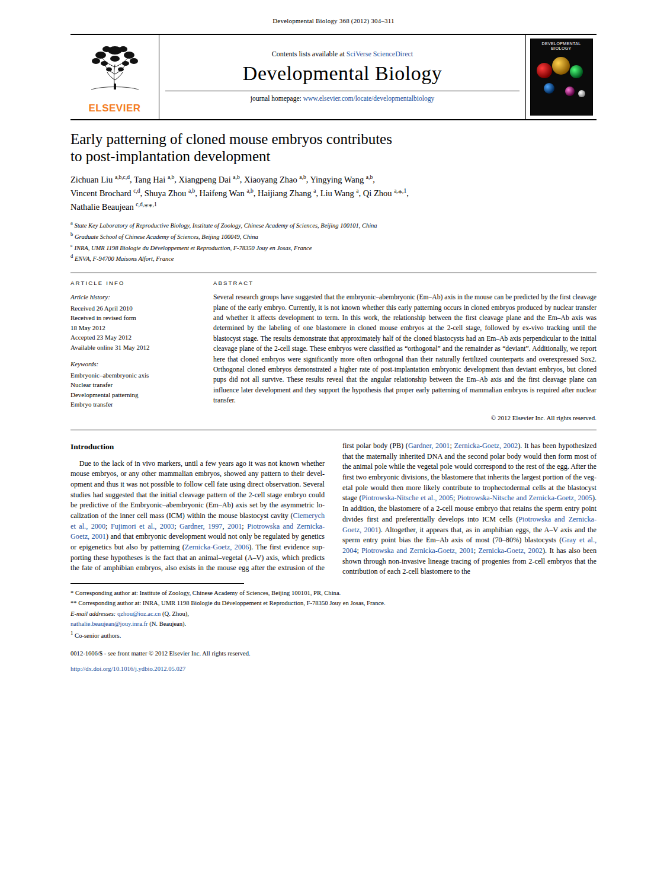Developmental Biology 368 (2012) 304–311
Elsevier
Contents lists available at SciVerse ScienceDirect
Developmental Biology
journal homepage: www.elsevier.com/locate/developmentalbiology
DEVELOPMENTAL
BIOLOGY
Early patterning of cloned mouse embryos contributes
to post-implantation development
Zichuan Liu a,b,c,d, Tang Hai a,b, Xiangpeng Dai a,b, Xiaoyang Zhao a,b, Yingying Wang a,b,
Vincent Brochard c,d, Shuya Zhou a,b, Haifeng Wan a,b, Haijiang Zhang a, Liu Wang a, Qi Zhou a,*,1,
Nathalie Beaujean c,d,**,1
a State Key Laboratory of Reproductive Biology, Institute of Zoology, Chinese Academy of Sciences, Beijing 100101, China
b Graduate School of Chinese Academy of Sciences, Beijing 100049, China
c INRA, UMR 1198 Biologie du Développement et Reproduction, F-78350 Jouy en Josas, France
d ENVA, F-94700 Maisons Alfort, France
Article info
Article history:
Received 26 April 2010
Received in revised form
18 May 2012
Accepted 23 May 2012
Available online 31 May 2012
Keywords:
Embryonic–abembryonic axis
Nuclear transfer
Developmental patterning
Embryo transfer
Abstract
Several research groups have suggested that the embryonic–abembryonic (Em–Ab) axis in the mouse can be predicted by the first cleavage plane of the early embryo. Currently, it is not known whether this early patterning occurs in cloned embryos produced by nuclear transfer and whether it affects development to term. In this work, the relationship between the first cleavage plane and the Em–Ab axis was determined by the labeling of one blastomere in cloned mouse embryos at the 2-cell stage, followed by ex-vivo tracking until the blastocyst stage. The results demonstrate that approximately half of the cloned blastocysts had an Em–Ab axis perpendicular to the initial cleavage plane of the 2-cell stage. These embryos were classified as “orthogonal” and the remainder as “deviant”. Additionally, we report here that cloned embryos were significantly more often orthogonal than their naturally fertilized counterparts and overexpressed Sox2. Orthogonal cloned embryos demonstrated a higher rate of post-implantation embryonic development than deviant embryos, but cloned pups did not all survive. These results reveal that the angular relationship between the Em–Ab axis and the first cleavage plane can influence later development and they support the hypothesis that proper early patterning of mammalian embryos is required after nuclear transfer.
© 2012 Elsevier Inc. All rights reserved.
Introduction
Due to the lack of in vivo markers, until a few years ago it was not known whether mouse embryos, or any other mammalian embryos, showed any pattern to their development and thus it was not possible to follow cell fate using direct observation. Several studies had suggested that the initial cleavage pattern of the 2-cell stage embryo could be predictive of the Embryonic–abembryonic (Em–Ab) axis set by the asymmetric localization of the inner cell mass (ICM) within the mouse blastocyst cavity (Ciemerych et al., 2000; Fujimori et al., 2003; Gardner, 1997, 2001; Piotrowska and Zernicka-Goetz, 2001) and that embryonic development would not only be regulated by genetics or epigenetics but also by patterning (Zernicka-Goetz, 2006). The first evidence supporting these hypotheses is the fact that an animal–vegetal (A–V) axis, which predicts the fate of amphibian embryos, also exists in the mouse egg after the extrusion of the first polar body (PB) (Gardner, 2001; Zernicka-Goetz, 2002). It has been hypothesized that the maternally inherited DNA and the second polar body would then form most of the animal pole while the vegetal pole would correspond to the rest of the egg. After the first two embryonic divisions, the blastomere that inherits the largest portion of the vegetal pole would then more likely contribute to trophectodermal cells at the blastocyst stage (Piotrowska-Nitsche et al., 2005; Piotrowska-Nitsche and Zernicka-Goetz, 2005). In addition, the blastomere of a 2-cell mouse embryo that retains the sperm entry point divides first and preferentially develops into ICM cells (Piotrowska and Zernicka-Goetz, 2001). Altogether, it appears that, as in amphibian eggs, the A–V axis and the sperm entry point bias the Em–Ab axis of most (70–80%) blastocysts (Gray et al., 2004; Piotrowska and Zernicka-Goetz, 2001; Zernicka-Goetz, 2002). It has also been shown through non-invasive lineage tracing of progenies from 2-cell embryos that the contribution of each 2-cell blastomere to the
* Corresponding author at: Institute of Zoology, Chinese Academy of Sciences, Beijing 100101, PR, China.
** Corresponding author at: INRA, UMR 1198 Biologie du Développement et Reproduction, F-78350 Jouy en Josas, France.
E-mail addresses: qzhou@ioz.ac.cn (Q. Zhou),
nathalie.beaujean@jouy.inra.fr (N. Beaujean).
1 Co-senior authors.
0012-1606/$ - see front matter © 2012 Elsevier Inc. All rights reserved.
http://dx.doi.org/10.1016/j.ydbio.2012.05.027